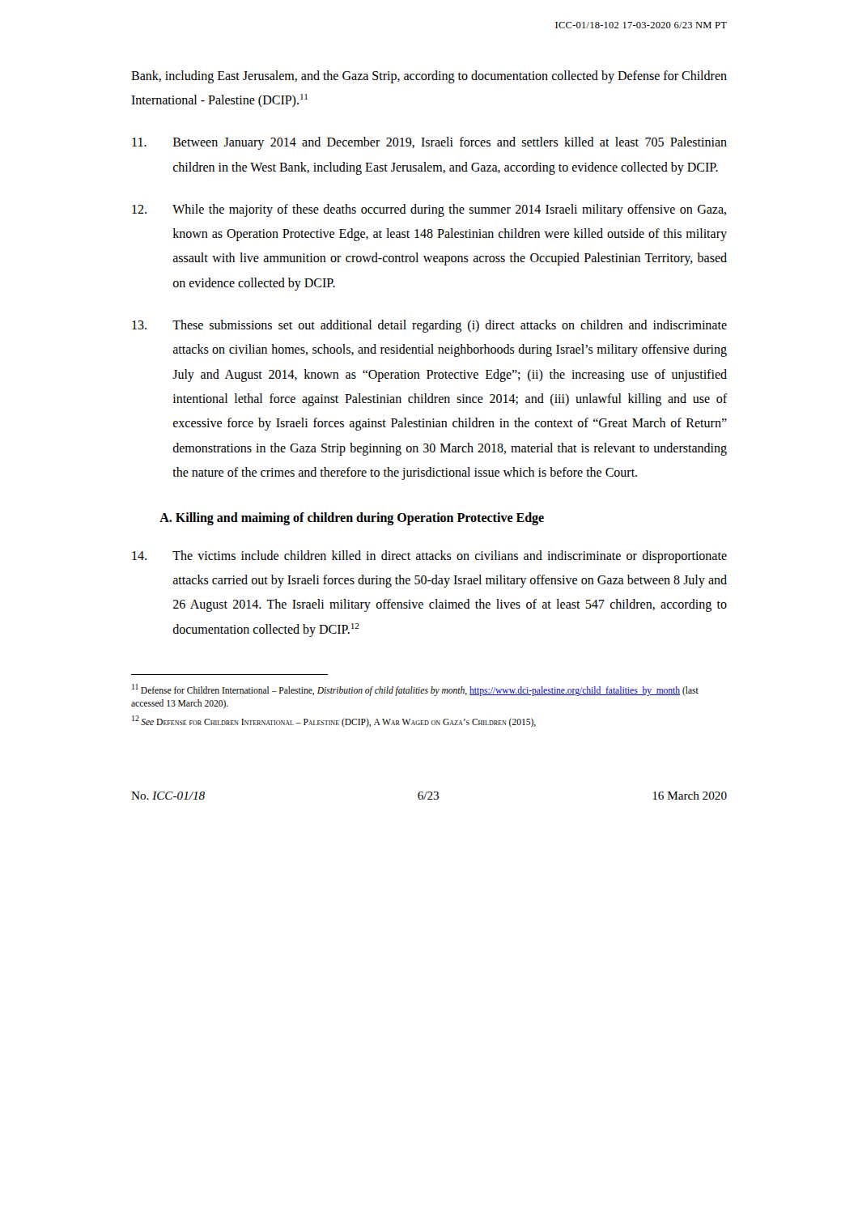ICC-01/18-102 17-03-2020 6/23 NM PT
Bank, including East Jerusalem, and the Gaza Strip, according to documentation collected by Defense for Children International - Palestine (DCIP).11
11.
Between January 2014 and December 2019, Israeli forces and settlers killed at least 705 Palestinian children in the West Bank, including East Jerusalem, and Gaza, according to evidence collected by DCIP.
12.
While the majority of these deaths occurred during the summer 2014 Israeli military offensive on Gaza, known as Operation Protective Edge, at least 148 Palestinian children were killed outside of this military assault with live ammunition or crowd-control weapons across the Occupied Palestinian Territory, based on evidence collected by DCIP.
13.
These submissions set out additional detail regarding (i) direct attacks on children and indiscriminate attacks on civilian homes, schools, and residential neighborhoods during Israel’s military offensive during July and August 2014, known as “Operation Protective Edge”; (ii) the increasing use of unjustified intentional lethal force against Palestinian children since 2014; and (iii) unlawful killing and use of excessive force by Israeli forces against Palestinian children in the context of “Great March of Return” demonstrations in the Gaza Strip beginning on 30 March 2018, material that is relevant to understanding the nature of the crimes and therefore to the jurisdictional issue which is before the Court.
A. Killing and maiming of children during Operation Protective Edge
14.
The victims include children killed in direct attacks on civilians and indiscriminate or disproportionate attacks carried out by Israeli forces during the 50-day Israel military offensive on Gaza between 8 July and 26 August 2014. The Israeli military offensive claimed the lives of at least 547 children, according to documentation collected by DCIP.12
11 Defense for Children International – Palestine, Distribution of child fatalities by month, https://www.dci-palestine.org/child_fatalities_by_month (last accessed 13 March 2020).
12 See Defense for Children International – Palestine (DCIP), A War Waged on Gaza’s Children (2015),
No. ICC-01/18
6/23
16 March 2020